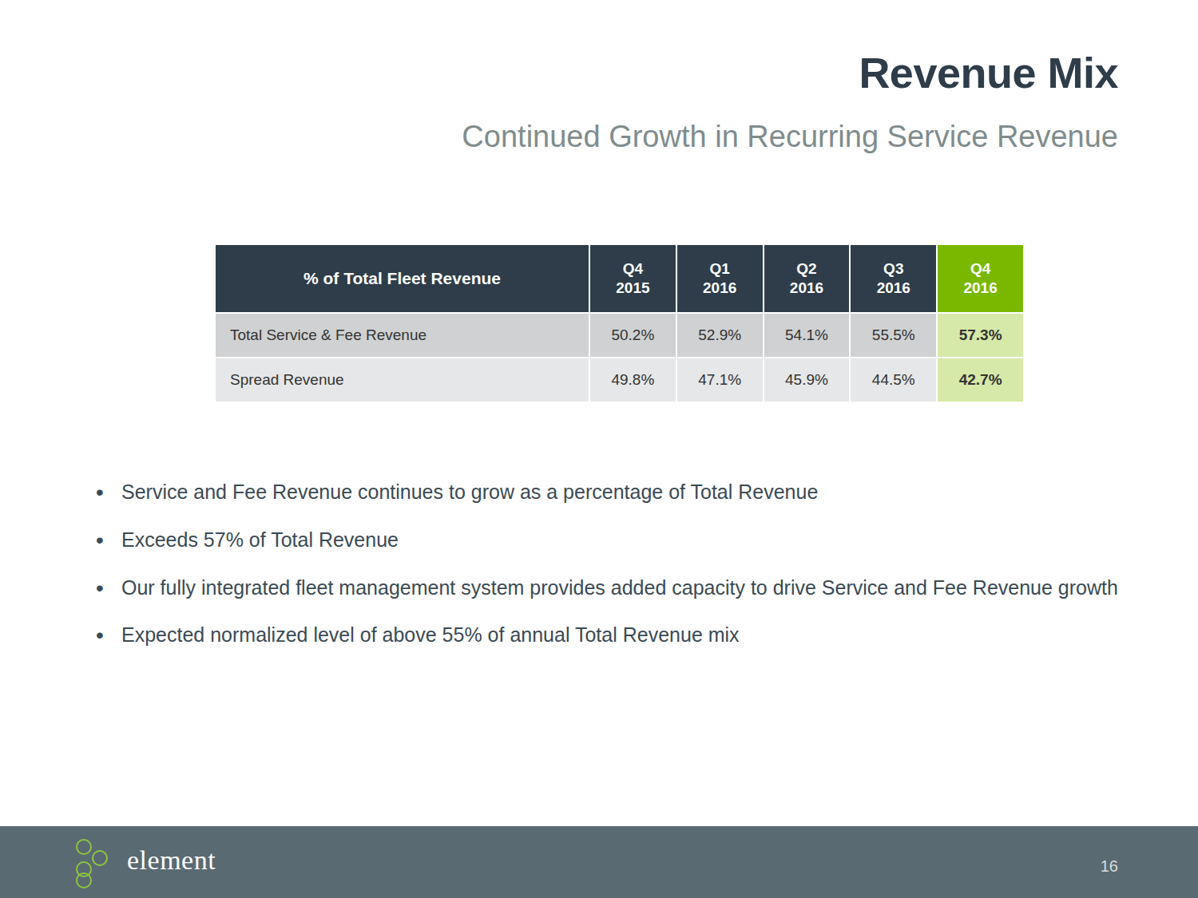Revenue Mix
Continued Growth in Recurring Service Revenue
| % of Total Fleet Revenue | Q4 2015 | Q1 2016 | Q2 2016 | Q3 2016 | Q4 2016 |
| --- | --- | --- | --- | --- | --- |
| Total Service & Fee Revenue | 50.2% | 52.9% | 54.1% | 55.5% | 57.3% |
| Spread Revenue | 49.8% | 47.1% | 45.9% | 44.5% | 42.7% |
Service and Fee Revenue continues to grow as a percentage of Total Revenue
Exceeds 57% of Total Revenue
Our fully integrated fleet management system provides added capacity to drive Service and Fee Revenue growth
Expected normalized level of above 55% of annual Total Revenue mix
element
16